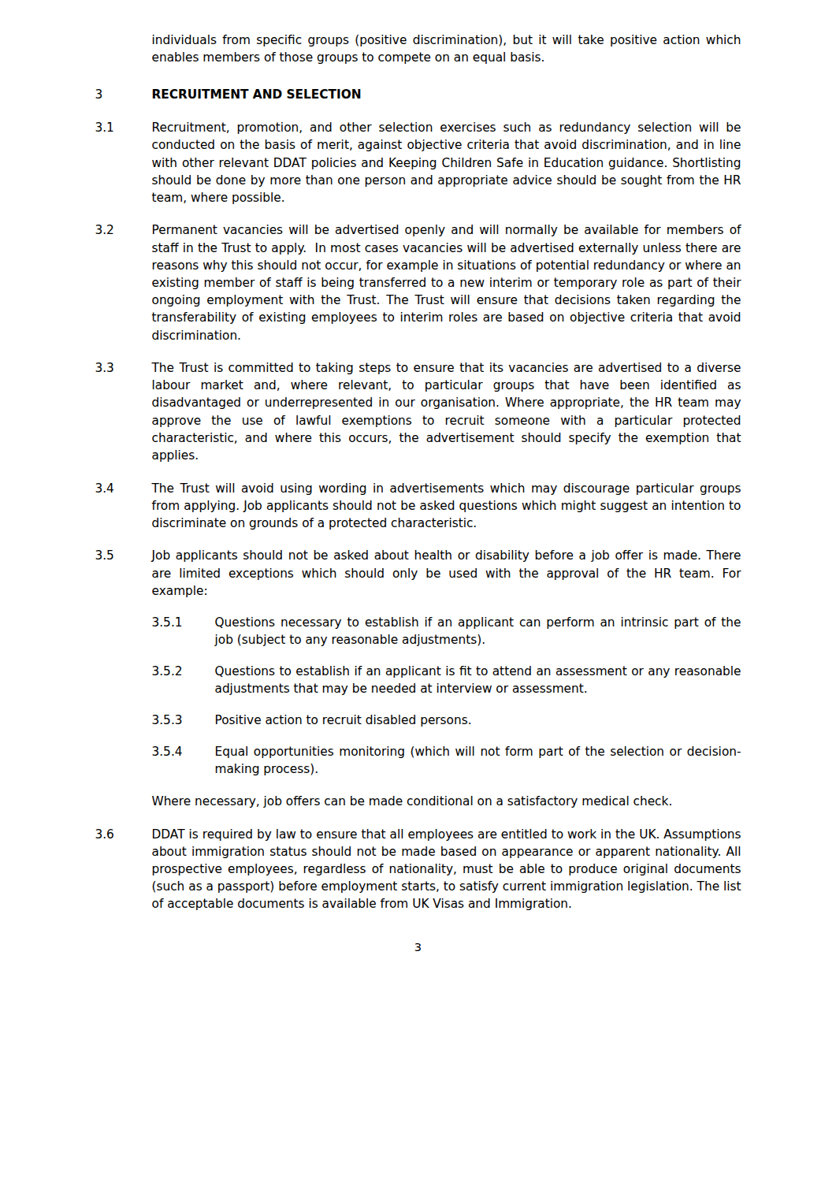individuals from specific groups (positive discrimination), but it will take positive action which enables members of those groups to compete on an equal basis.
3 RECRUITMENT AND SELECTION
3.1
Recruitment, promotion, and other selection exercises such as redundancy selection will be conducted on the basis of merit, against objective criteria that avoid discrimination, and in line with other relevant DDAT policies and Keeping Children Safe in Education guidance. Shortlisting should be done by more than one person and appropriate advice should be sought from the HR team, where possible.
3.2
Permanent vacancies will be advertised openly and will normally be available for members of staff in the Trust to apply. In most cases vacancies will be advertised externally unless there are reasons why this should not occur, for example in situations of potential redundancy or where an existing member of staff is being transferred to a new interim or temporary role as part of their ongoing employment with the Trust. The Trust will ensure that decisions taken regarding the transferability of existing employees to interim roles are based on objective criteria that avoid discrimination.
3.3
The Trust is committed to taking steps to ensure that its vacancies are advertised to a diverse labour market and, where relevant, to particular groups that have been identified as disadvantaged or underrepresented in our organisation. Where appropriate, the HR team may approve the use of lawful exemptions to recruit someone with a particular protected characteristic, and where this occurs, the advertisement should specify the exemption that applies.
3.4
The Trust will avoid using wording in advertisements which may discourage particular groups from applying. Job applicants should not be asked questions which might suggest an intention to discriminate on grounds of a protected characteristic.
3.5
Job applicants should not be asked about health or disability before a job offer is made. There are limited exceptions which should only be used with the approval of the HR team. For example:
3.5.1
Questions necessary to establish if an applicant can perform an intrinsic part of the job (subject to any reasonable adjustments).
3.5.2
Questions to establish if an applicant is fit to attend an assessment or any reasonable adjustments that may be needed at interview or assessment.
3.5.3
Positive action to recruit disabled persons.
3.5.4
Equal opportunities monitoring (which will not form part of the selection or decision-making process).
Where necessary, job offers can be made conditional on a satisfactory medical check.
3.6
DDAT is required by law to ensure that all employees are entitled to work in the UK. Assumptions about immigration status should not be made based on appearance or apparent nationality. All prospective employees, regardless of nationality, must be able to produce original documents (such as a passport) before employment starts, to satisfy current immigration legislation. The list of acceptable documents is available from UK Visas and Immigration.
3